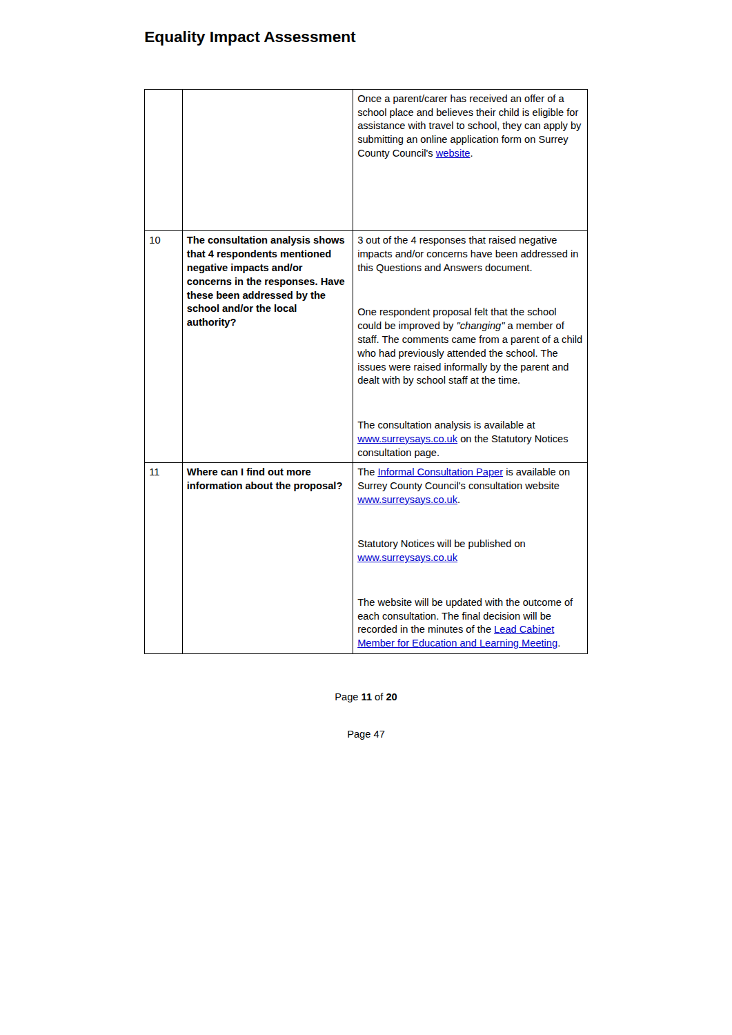Equality Impact Assessment
| | | Once a parent/carer has received an offer of a school place and believes their child is eligible for assistance with travel to school, they can apply by submitting an online application form on Surrey County Council's website . |
| 10 | The consultation analysis shows that 4 respondents mentioned negative impacts and/or concerns in the responses. Have these been addressed by the school and/or the local authority? | 3 out of the 4 responses that raised negative impacts and/or concerns have been addressed in this Questions and Answers document. One respondent proposal felt that the school could be improved by "changing" a member of staff. The comments came from a parent of a child who had previously attended the school. The issues were raised informally by the parent and dealt with by school staff at the time. The consultation analysis is available at www.surreysays.co.uk on the Statutory Notices consultation page. |
| 11 | Where can I find out more information about the proposal? | The Informal Consultation Paper is available on Surrey County Council's consultation website www.surreysays.co.uk . Statutory Notices will be published on www.surreysays.co.uk The website will be updated with the outcome of each consultation. The final decision will be recorded in the minutes of the Lead Cabinet Member for Education and Learning Meeting . |
Page 11 of 20
Page 47